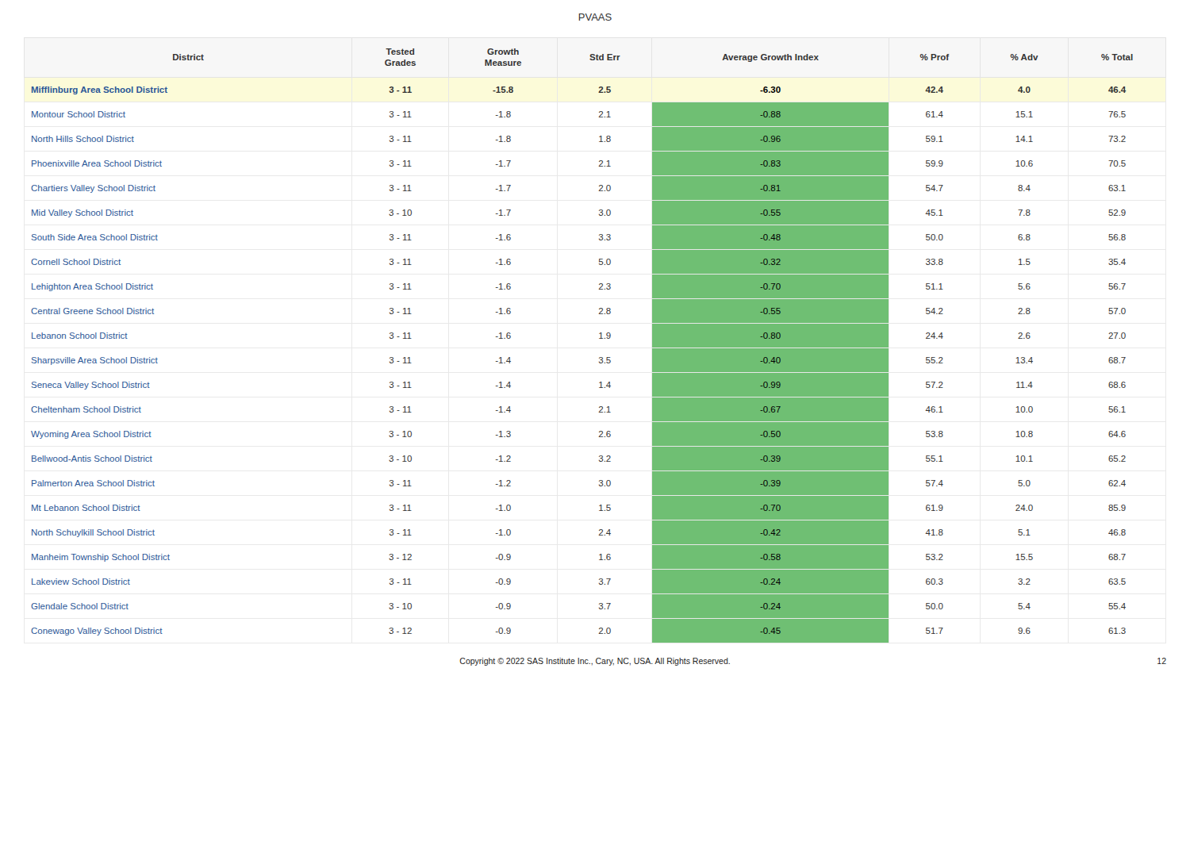PVAAS
| District | Tested Grades | Growth Measure | Std Err | Average Growth Index | % Prof | % Adv | % Total |
| --- | --- | --- | --- | --- | --- | --- | --- |
| Mifflinburg Area School District | 3 - 11 | -15.8 | 2.5 | -6.30 | 42.4 | 4.0 | 46.4 |
| Montour School District | 3 - 11 | -1.8 | 2.1 | -0.88 | 61.4 | 15.1 | 76.5 |
| North Hills School District | 3 - 11 | -1.8 | 1.8 | -0.96 | 59.1 | 14.1 | 73.2 |
| Phoenixville Area School District | 3 - 11 | -1.7 | 2.1 | -0.83 | 59.9 | 10.6 | 70.5 |
| Chartiers Valley School District | 3 - 11 | -1.7 | 2.0 | -0.81 | 54.7 | 8.4 | 63.1 |
| Mid Valley School District | 3 - 10 | -1.7 | 3.0 | -0.55 | 45.1 | 7.8 | 52.9 |
| South Side Area School District | 3 - 11 | -1.6 | 3.3 | -0.48 | 50.0 | 6.8 | 56.8 |
| Cornell School District | 3 - 11 | -1.6 | 5.0 | -0.32 | 33.8 | 1.5 | 35.4 |
| Lehighton Area School District | 3 - 11 | -1.6 | 2.3 | -0.70 | 51.1 | 5.6 | 56.7 |
| Central Greene School District | 3 - 11 | -1.6 | 2.8 | -0.55 | 54.2 | 2.8 | 57.0 |
| Lebanon School District | 3 - 11 | -1.6 | 1.9 | -0.80 | 24.4 | 2.6 | 27.0 |
| Sharpsville Area School District | 3 - 11 | -1.4 | 3.5 | -0.40 | 55.2 | 13.4 | 68.7 |
| Seneca Valley School District | 3 - 11 | -1.4 | 1.4 | -0.99 | 57.2 | 11.4 | 68.6 |
| Cheltenham School District | 3 - 11 | -1.4 | 2.1 | -0.67 | 46.1 | 10.0 | 56.1 |
| Wyoming Area School District | 3 - 10 | -1.3 | 2.6 | -0.50 | 53.8 | 10.8 | 64.6 |
| Bellwood-Antis School District | 3 - 10 | -1.2 | 3.2 | -0.39 | 55.1 | 10.1 | 65.2 |
| Palmerton Area School District | 3 - 11 | -1.2 | 3.0 | -0.39 | 57.4 | 5.0 | 62.4 |
| Mt Lebanon School District | 3 - 11 | -1.0 | 1.5 | -0.70 | 61.9 | 24.0 | 85.9 |
| North Schuylkill School District | 3 - 11 | -1.0 | 2.4 | -0.42 | 41.8 | 5.1 | 46.8 |
| Manheim Township School District | 3 - 12 | -0.9 | 1.6 | -0.58 | 53.2 | 15.5 | 68.7 |
| Lakeview School District | 3 - 11 | -0.9 | 3.7 | -0.24 | 60.3 | 3.2 | 63.5 |
| Glendale School District | 3 - 10 | -0.9 | 3.7 | -0.24 | 50.0 | 5.4 | 55.4 |
| Conewago Valley School District | 3 - 12 | -0.9 | 2.0 | -0.45 | 51.7 | 9.6 | 61.3 |
Copyright © 2022 SAS Institute Inc., Cary, NC, USA. All Rights Reserved.
12